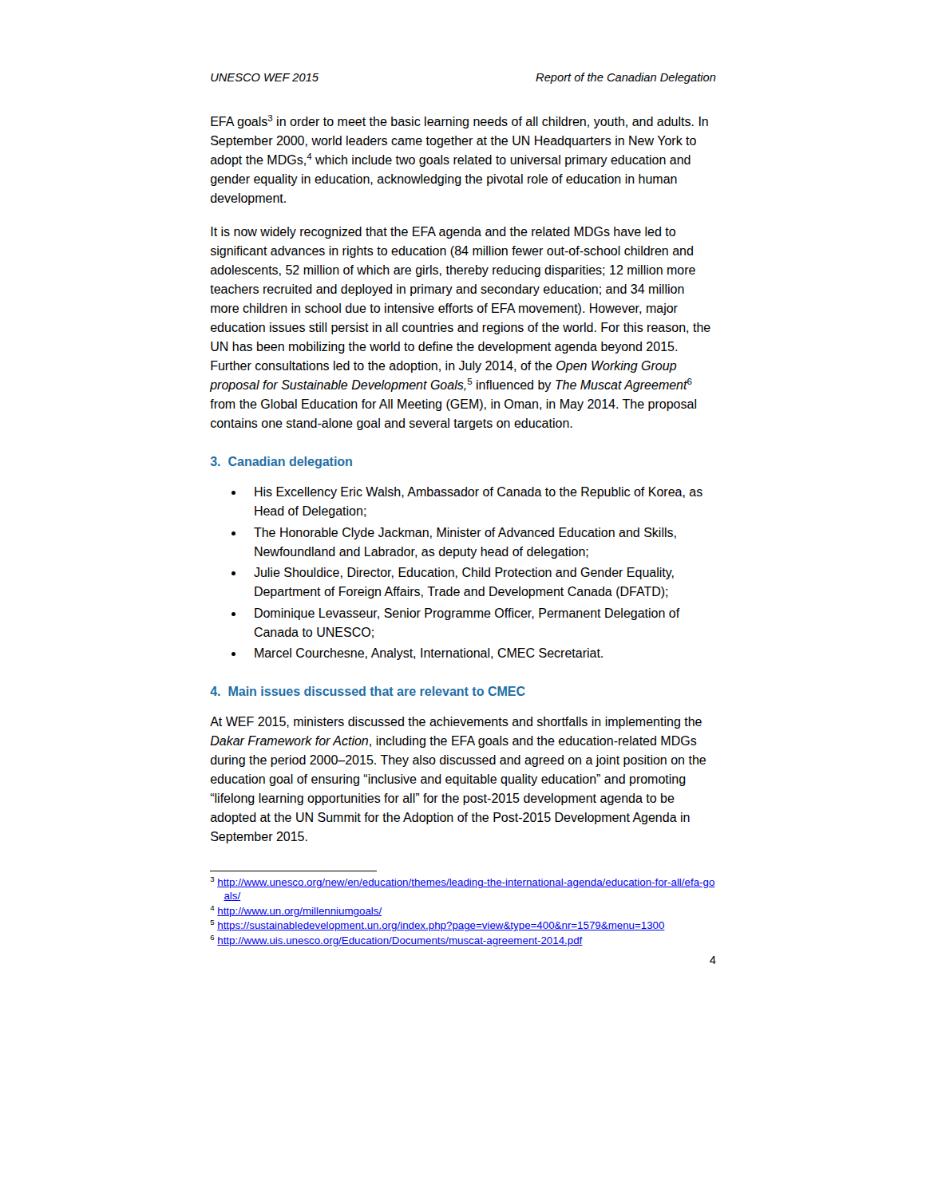UNESCO WEF 2015
Report of the Canadian Delegation
EFA goals3 in order to meet the basic learning needs of all children, youth, and adults. In September 2000, world leaders came together at the UN Headquarters in New York to adopt the MDGs,4 which include two goals related to universal primary education and gender equality in education, acknowledging the pivotal role of education in human development.
It is now widely recognized that the EFA agenda and the related MDGs have led to significant advances in rights to education (84 million fewer out-of-school children and adolescents, 52 million of which are girls, thereby reducing disparities; 12 million more teachers recruited and deployed in primary and secondary education; and 34 million more children in school due to intensive efforts of EFA movement). However, major education issues still persist in all countries and regions of the world. For this reason, the UN has been mobilizing the world to define the development agenda beyond 2015. Further consultations led to the adoption, in July 2014, of the Open Working Group proposal for Sustainable Development Goals,5 influenced by The Muscat Agreement6 from the Global Education for All Meeting (GEM), in Oman, in May 2014. The proposal contains one stand-alone goal and several targets on education.
3. Canadian delegation
His Excellency Eric Walsh, Ambassador of Canada to the Republic of Korea, as Head of Delegation;
The Honorable Clyde Jackman, Minister of Advanced Education and Skills, Newfoundland and Labrador, as deputy head of delegation;
Julie Shouldice, Director, Education, Child Protection and Gender Equality, Department of Foreign Affairs, Trade and Development Canada (DFATD);
Dominique Levasseur, Senior Programme Officer, Permanent Delegation of Canada to UNESCO;
Marcel Courchesne, Analyst, International, CMEC Secretariat.
4. Main issues discussed that are relevant to CMEC
At WEF 2015, ministers discussed the achievements and shortfalls in implementing the Dakar Framework for Action, including the EFA goals and the education-related MDGs during the period 2000–2015. They also discussed and agreed on a joint position on the education goal of ensuring “inclusive and equitable quality education” and promoting “lifelong learning opportunities for all” for the post-2015 development agenda to be adopted at the UN Summit for the Adoption of the Post-2015 Development Agenda in September 2015.
3 http://www.unesco.org/new/en/education/themes/leading-the-international-agenda/education-for-all/efa-goals/
4 http://www.un.org/millenniumgoals/
5 https://sustainabledevelopment.un.org/index.php?page=view&type=400&nr=1579&menu=1300
6 http://www.uis.unesco.org/Education/Documents/muscat-agreement-2014.pdf
4